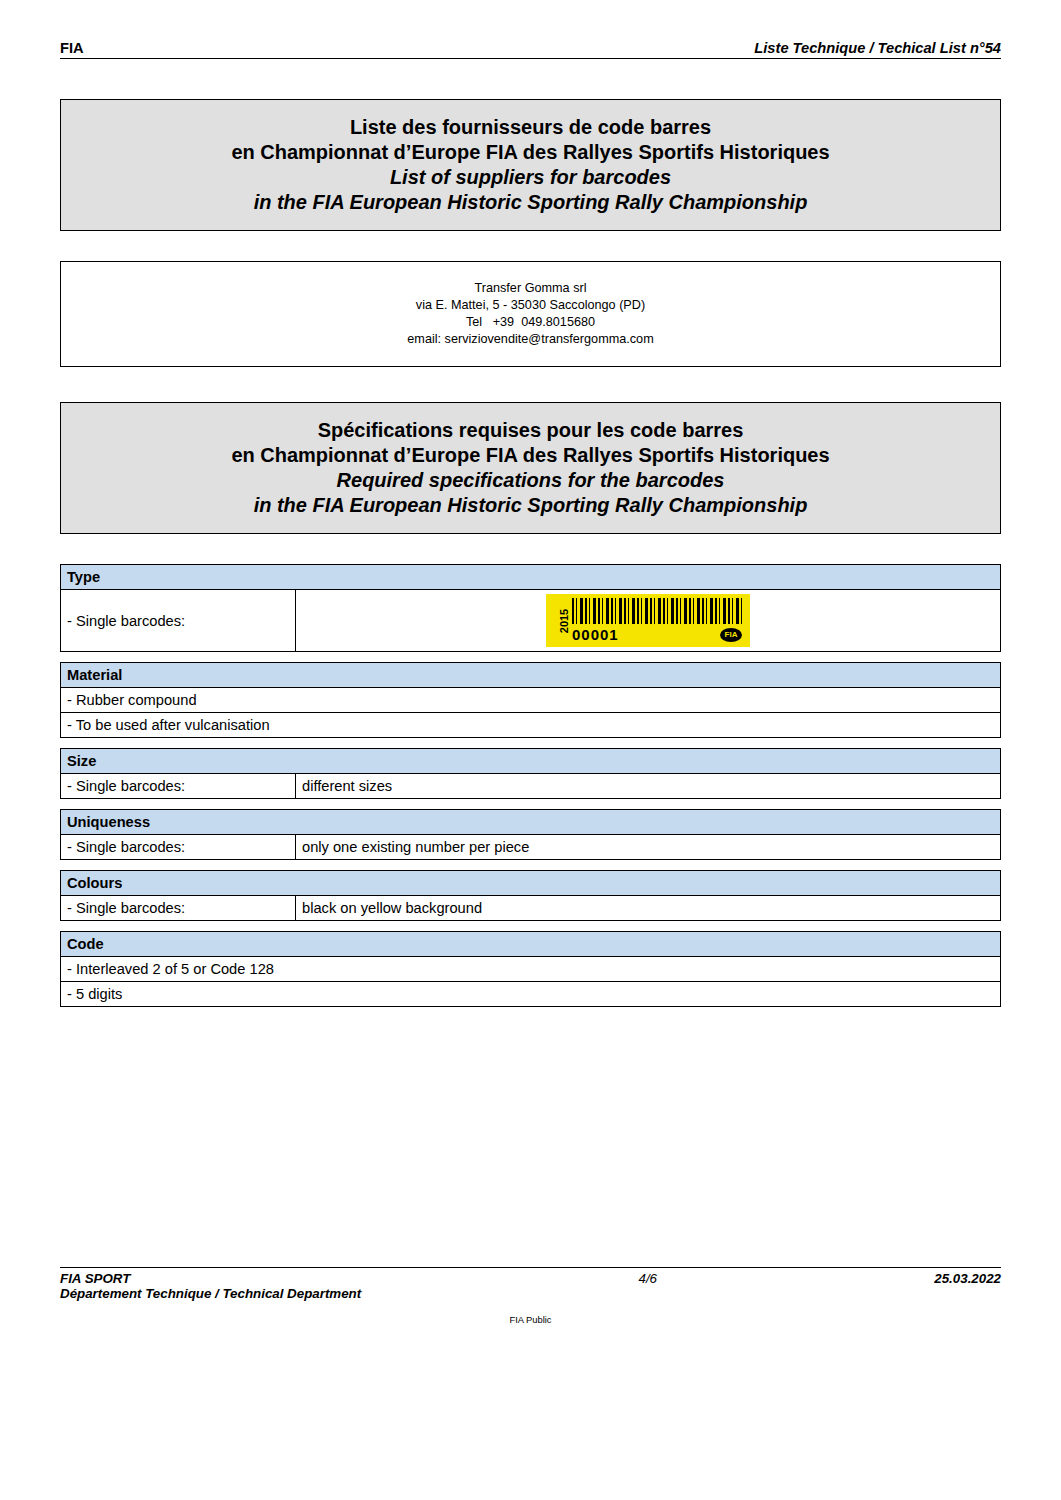FIA
Liste Technique / Techical List n°54
Liste des fournisseurs de code barres
en Championnat d’Europe FIA des Rallyes Sportifs Historiques
List of suppliers for barcodes
in the FIA European Historic Sporting Rally Championship
Transfer Gomma srl
via E. Mattei, 5 - 35030 Saccolongo (PD)
Tel +39 049.8015680
email: serviziovendite@transfergomma.com
Spécifications requises pour les code barres
en Championnat d’Europe FIA des Rallyes Sportifs Historiques
Required specifications for the barcodes
in the FIA European Historic Sporting Rally Championship
| Type |
| --- |
| - Single barcodes: | 2015 00001 FIA |
| Material |
| --- |
| - Rubber compound |
| - To be used after vulcanisation |
| Size |
| --- |
| - Single barcodes: | different sizes |
| Uniqueness |
| --- |
| - Single barcodes: | only one existing number per piece |
| Colours |
| --- |
| - Single barcodes: | black on yellow background |
| Code |
| --- |
| - Interleaved 2 of 5 or Code 128 |
| - 5 digits |
FIA SPORT Département Technique / Technical Department
4/6
25.03.2022
FIA Public